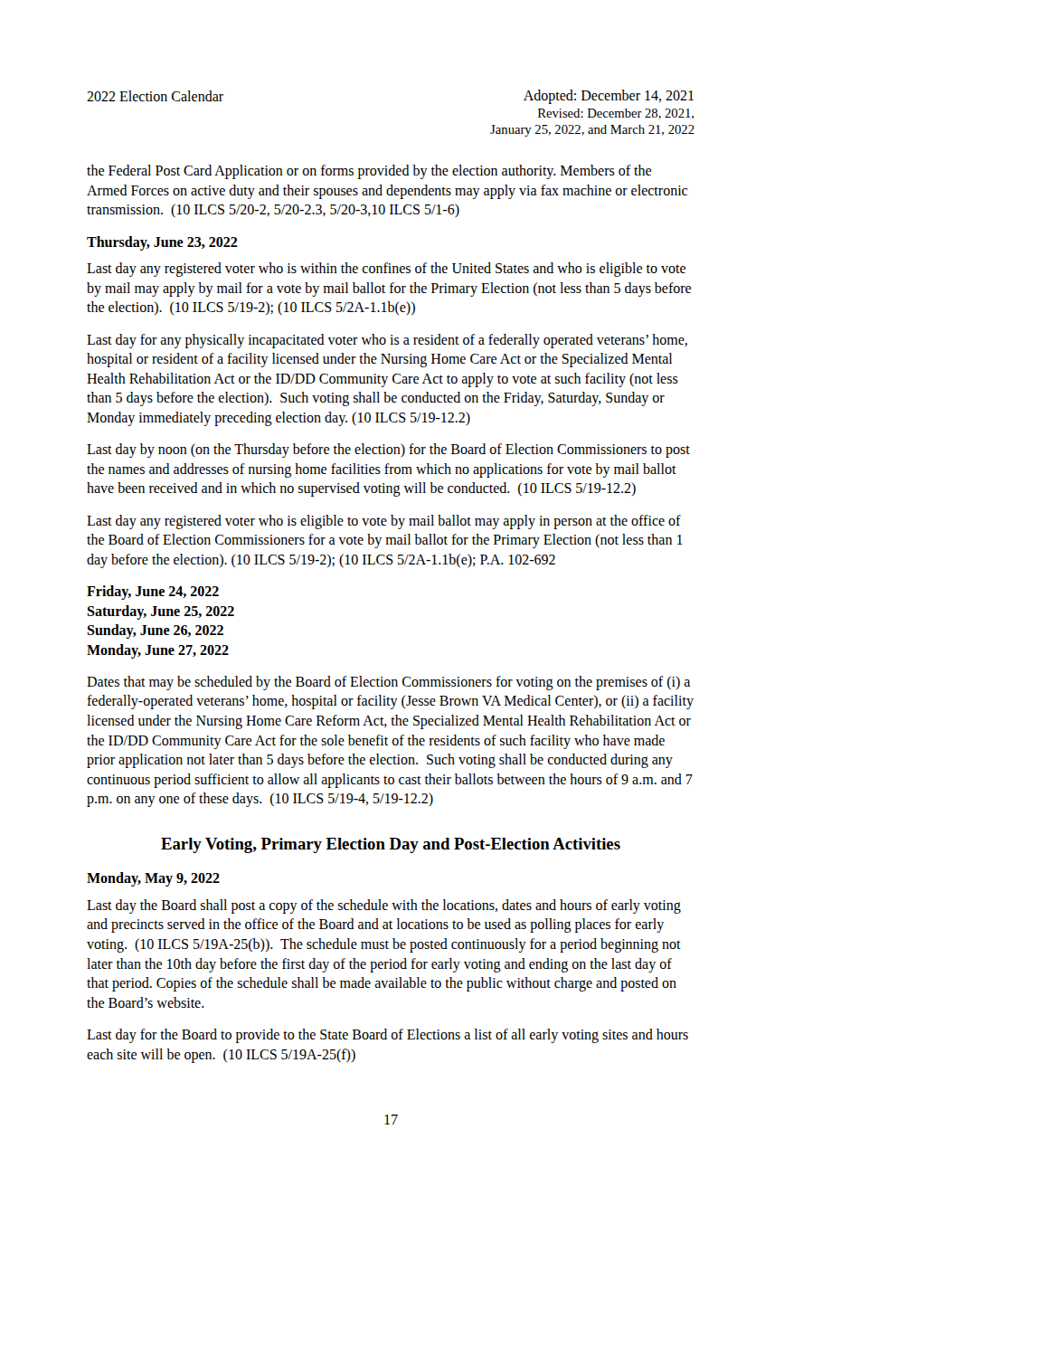2022 Election Calendar
Adopted: December 14, 2021
Revised: December 28, 2021,
January 25, 2022, and March 21, 2022
the Federal Post Card Application or on forms provided by the election authority. Members of the Armed Forces on active duty and their spouses and dependents may apply via fax machine or electronic transmission. (10 ILCS 5/20-2, 5/20-2.3, 5/20-3,10 ILCS 5/1-6)
Thursday, June 23, 2022
Last day any registered voter who is within the confines of the United States and who is eligible to vote by mail may apply by mail for a vote by mail ballot for the Primary Election (not less than 5 days before the election). (10 ILCS 5/19-2); (10 ILCS 5/2A-1.1b(e))
Last day for any physically incapacitated voter who is a resident of a federally operated veterans’ home, hospital or resident of a facility licensed under the Nursing Home Care Act or the Specialized Mental Health Rehabilitation Act or the ID/DD Community Care Act to apply to vote at such facility (not less than 5 days before the election). Such voting shall be conducted on the Friday, Saturday, Sunday or Monday immediately preceding election day. (10 ILCS 5/19-12.2)
Last day by noon (on the Thursday before the election) for the Board of Election Commissioners to post the names and addresses of nursing home facilities from which no applications for vote by mail ballot have been received and in which no supervised voting will be conducted. (10 ILCS 5/19-12.2)
Last day any registered voter who is eligible to vote by mail ballot may apply in person at the office of the Board of Election Commissioners for a vote by mail ballot for the Primary Election (not less than 1 day before the election). (10 ILCS 5/19-2); (10 ILCS 5/2A-1.1b(e); P.A. 102-692
Friday, June 24, 2022
Saturday, June 25, 2022
Sunday, June 26, 2022
Monday, June 27, 2022
Dates that may be scheduled by the Board of Election Commissioners for voting on the premises of (i) a federally-operated veterans’ home, hospital or facility (Jesse Brown VA Medical Center), or (ii) a facility licensed under the Nursing Home Care Reform Act, the Specialized Mental Health Rehabilitation Act or the ID/DD Community Care Act for the sole benefit of the residents of such facility who have made prior application not later than 5 days before the election. Such voting shall be conducted during any continuous period sufficient to allow all applicants to cast their ballots between the hours of 9 a.m. and 7 p.m. on any one of these days. (10 ILCS 5/19-4, 5/19-12.2)
Early Voting, Primary Election Day and Post-Election Activities
Monday, May 9, 2022
Last day the Board shall post a copy of the schedule with the locations, dates and hours of early voting and precincts served in the office of the Board and at locations to be used as polling places for early voting. (10 ILCS 5/19A-25(b)). The schedule must be posted continuously for a period beginning not later than the 10th day before the first day of the period for early voting and ending on the last day of that period. Copies of the schedule shall be made available to the public without charge and posted on the Board’s website.
Last day for the Board to provide to the State Board of Elections a list of all early voting sites and hours each site will be open. (10 ILCS 5/19A-25(f))
17